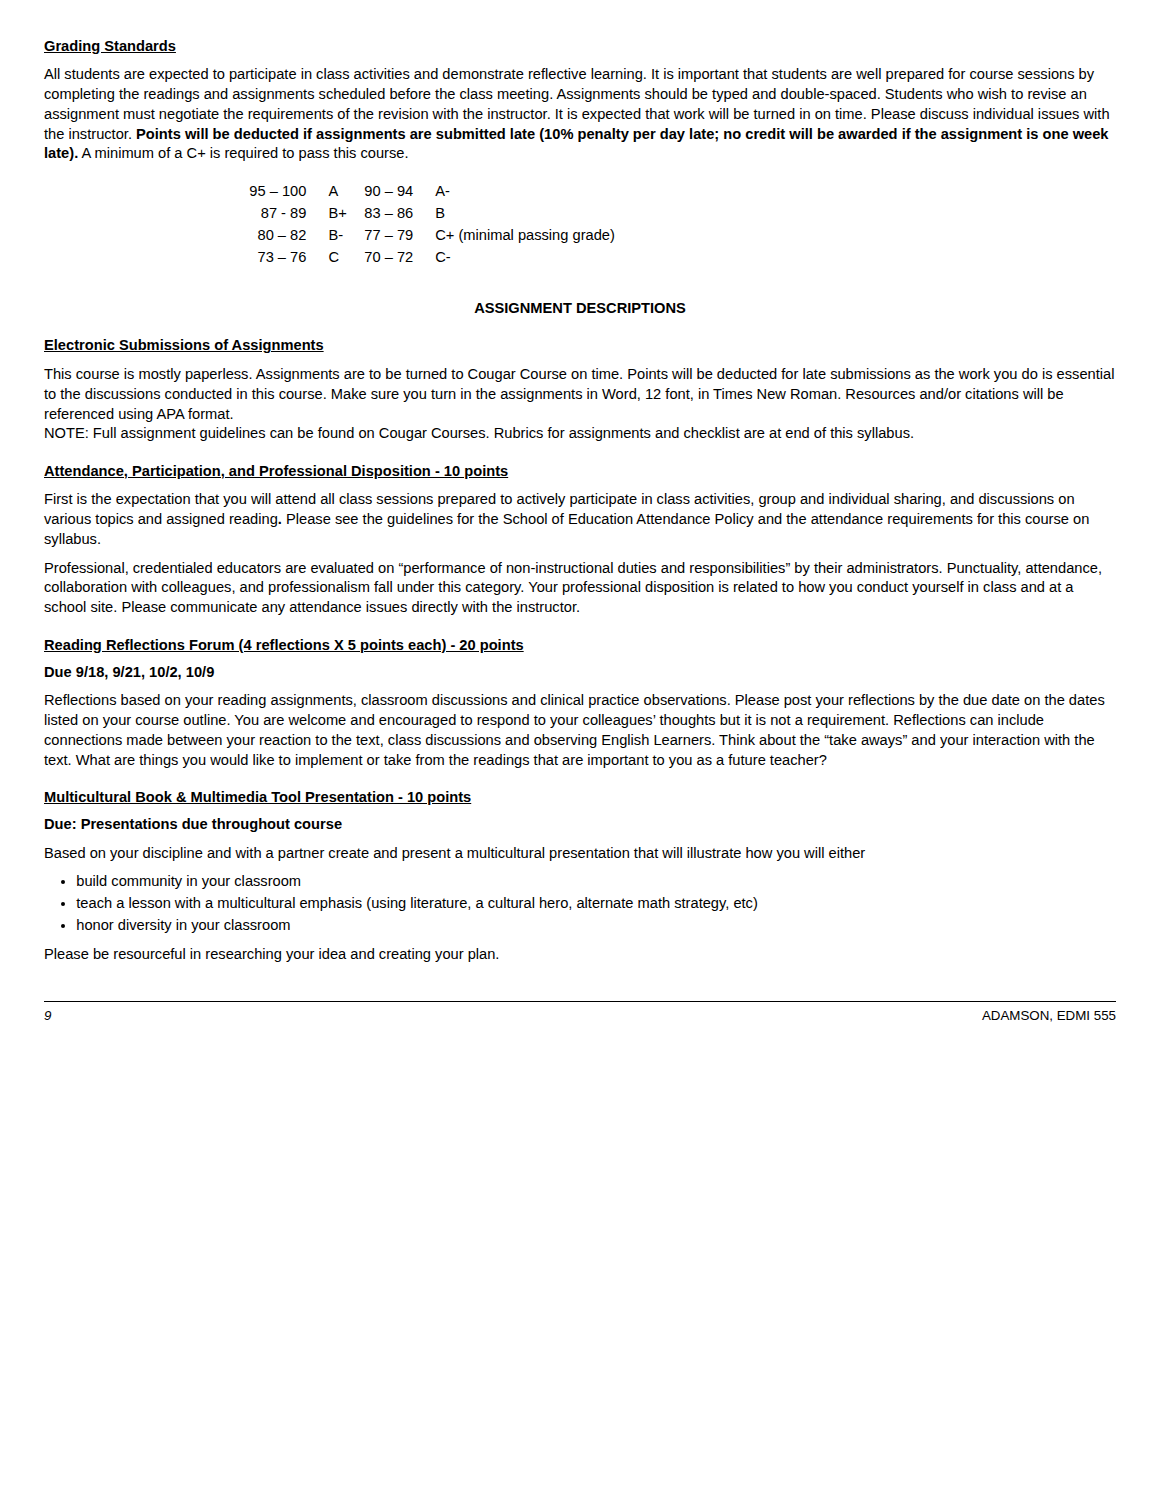Grading Standards
All students are expected to participate in class activities and demonstrate reflective learning. It is important that students are well prepared for course sessions by completing the readings and assignments scheduled before the class meeting. Assignments should be typed and double-spaced. Students who wish to revise an assignment must negotiate the requirements of the revision with the instructor. It is expected that work will be turned in on time. Please discuss individual issues with the instructor. Points will be deducted if assignments are submitted late (10% penalty per day late; no credit will be awarded if the assignment is one week late). A minimum of a C+ is required to pass this course.
| 95 – 100 | A | 90 – 94 | A- |
| 87 - 89 | B+ | 83 – 86 | B |
| 80 – 82 | B- | 77 – 79 | C+ (minimal passing grade) |
| 73 – 76 | C | 70 – 72 | C- |
ASSIGNMENT DESCRIPTIONS
Electronic Submissions of Assignments
This course is mostly paperless. Assignments are to be turned to Cougar Course on time. Points will be deducted for late submissions as the work you do is essential to the discussions conducted in this course. Make sure you turn in the assignments in Word, 12 font, in Times New Roman. Resources and/or citations will be referenced using APA format.
NOTE: Full assignment guidelines can be found on Cougar Courses. Rubrics for assignments and checklist are at end of this syllabus.
Attendance, Participation, and Professional Disposition - 10 points
First is the expectation that you will attend all class sessions prepared to actively participate in class activities, group and individual sharing, and discussions on various topics and assigned reading. Please see the guidelines for the School of Education Attendance Policy and the attendance requirements for this course on syllabus.
Professional, credentialed educators are evaluated on “performance of non-instructional duties and responsibilities” by their administrators. Punctuality, attendance, collaboration with colleagues, and professionalism fall under this category. Your professional disposition is related to how you conduct yourself in class and at a school site. Please communicate any attendance issues directly with the instructor.
Reading Reflections Forum (4 reflections X 5 points each) - 20 points
Due 9/18, 9/21, 10/2, 10/9
Reflections based on your reading assignments, classroom discussions and clinical practice observations. Please post your reflections by the due date on the dates listed on your course outline. You are welcome and encouraged to respond to your colleagues’ thoughts but it is not a requirement. Reflections can include connections made between your reaction to the text, class discussions and observing English Learners. Think about the “take aways” and your interaction with the text. What are things you would like to implement or take from the readings that are important to you as a future teacher?
Multicultural Book & Multimedia Tool Presentation - 10 points
Due: Presentations due throughout course
Based on your discipline and with a partner create and present a multicultural presentation that will illustrate how you will either
build community in your classroom
teach a lesson with a multicultural emphasis (using literature, a cultural hero, alternate math strategy, etc)
honor diversity in your classroom
Please be resourceful in researching your idea and creating your plan.
9 ADAMSON, EDMI 555